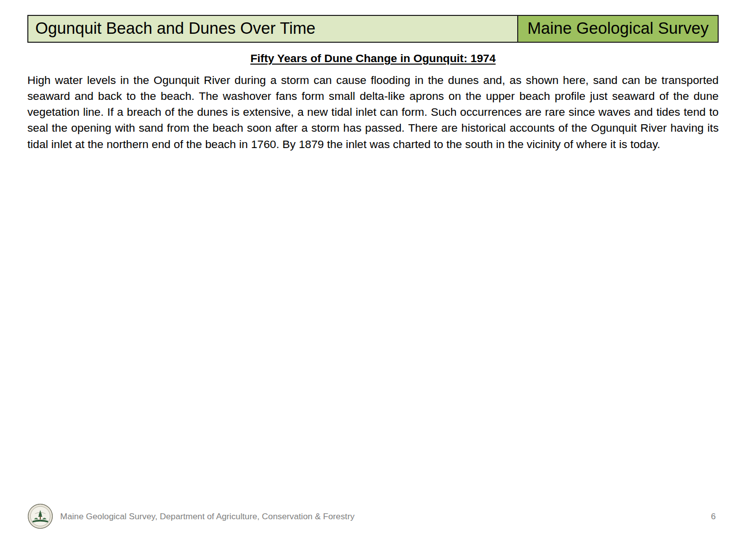Ogunquit Beach and Dunes Over Time
Maine Geological Survey
Fifty Years of Dune Change in Ogunquit: 1974
High water levels in the Ogunquit River during a storm can cause flooding in the dunes and, as shown here, sand can be transported seaward and back to the beach. The washover fans form small delta-like aprons on the upper beach profile just seaward of the dune vegetation line. If a breach of the dunes is extensive, a new tidal inlet can form. Such occurrences are rare since waves and tides tend to seal the opening with sand from the beach soon after a storm has passed. There are historical accounts of the Ogunquit River having its tidal inlet at the northern end of the beach in 1760. By 1879 the inlet was charted to the south in the vicinity of where it is today.
Maine Geological Survey, Department of Agriculture, Conservation & Forestry
6